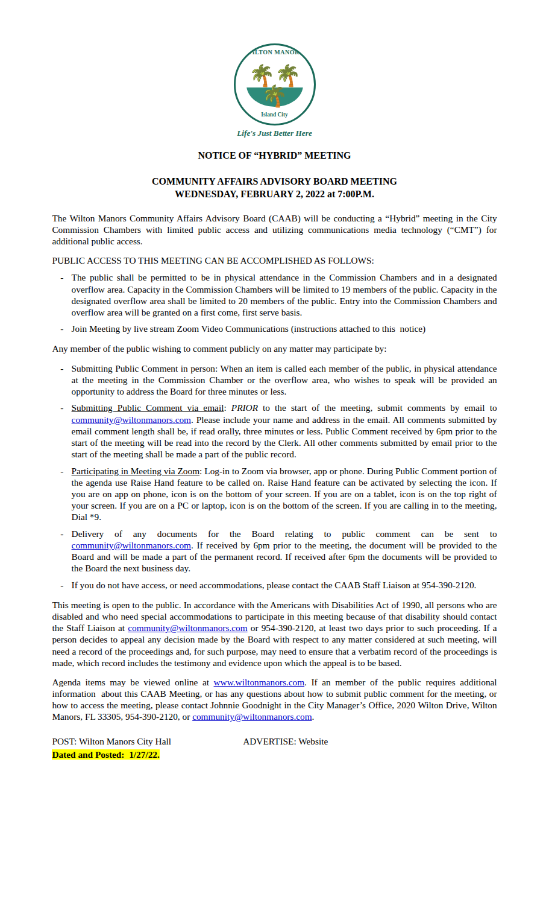WILTON MANORS
🌴🌴🌴
Island City
Life's Just Better Here
NOTICE OF “HYBRID” MEETING
COMMUNITY AFFAIRS ADVISORY BOARD MEETING
WEDNESDAY, FEBRUARY 2, 2022 at 7:00P.M.
The Wilton Manors Community Affairs Advisory Board (CAAB) will be conducting a “Hybrid” meeting in the City Commission Chambers with limited public access and utilizing communications media technology (“CMT”) for additional public access.
PUBLIC ACCESS TO THIS MEETING CAN BE ACCOMPLISHED AS FOLLOWS:
The public shall be permitted to be in physical attendance in the Commission Chambers and in a designated overflow area. Capacity in the Commission Chambers will be limited to 19 members of the public. Capacity in the designated overflow area shall be limited to 20 members of the public. Entry into the Commission Chambers and overflow area will be granted on a first come, first serve basis.
Join Meeting by live stream Zoom Video Communications (instructions attached to this notice)
Any member of the public wishing to comment publicly on any matter may participate by:
Submitting Public Comment in person: When an item is called each member of the public, in physical attendance at the meeting in the Commission Chamber or the overflow area, who wishes to speak will be provided an opportunity to address the Board for three minutes or less.
Submitting Public Comment via email: PRIOR to the start of the meeting, submit comments by email to community@wiltonmanors.com. Please include your name and address in the email. All comments submitted by email comment length shall be, if read orally, three minutes or less. Public Comment received by 6pm prior to the start of the meeting will be read into the record by the Clerk. All other comments submitted by email prior to the start of the meeting shall be made a part of the public record.
Participating in Meeting via Zoom: Log-in to Zoom via browser, app or phone. During Public Comment portion of the agenda use Raise Hand feature to be called on. Raise Hand feature can be activated by selecting the icon. If you are on app on phone, icon is on the bottom of your screen. If you are on a tablet, icon is on the top right of your screen. If you are on a PC or laptop, icon is on the bottom of the screen. If you are calling in to the meeting, Dial *9.
Delivery of any documents for the Board relating to public comment can be sent to community@wiltonmanors.com. If received by 6pm prior to the meeting, the document will be provided to the Board and will be made a part of the permanent record. If received after 6pm the documents will be provided to the Board the next business day.
If you do not have access, or need accommodations, please contact the CAAB Staff Liaison at 954-390-2120.
This meeting is open to the public. In accordance with the Americans with Disabilities Act of 1990, all persons who are disabled and who need special accommodations to participate in this meeting because of that disability should contact the Staff Liaison at community@wiltonmanors.com or 954-390-2120, at least two days prior to such proceeding. If a person decides to appeal any decision made by the Board with respect to any matter considered at such meeting, will need a record of the proceedings and, for such purpose, may need to ensure that a verbatim record of the proceedings is made, which record includes the testimony and evidence upon which the appeal is to be based.
Agenda items may be viewed online at www.wiltonmanors.com. If an member of the public requires additional information about this CAAB Meeting, or has any questions about how to submit public comment for the meeting, or how to access the meeting, please contact Johnnie Goodnight in the City Manager’s Office, 2020 Wilton Drive, Wilton Manors, FL 33305, 954-390-2120, or community@wiltonmanors.com.
POST: Wilton Manors City Hall ADVERTISE: Website
Dated and Posted: 1/27/22.